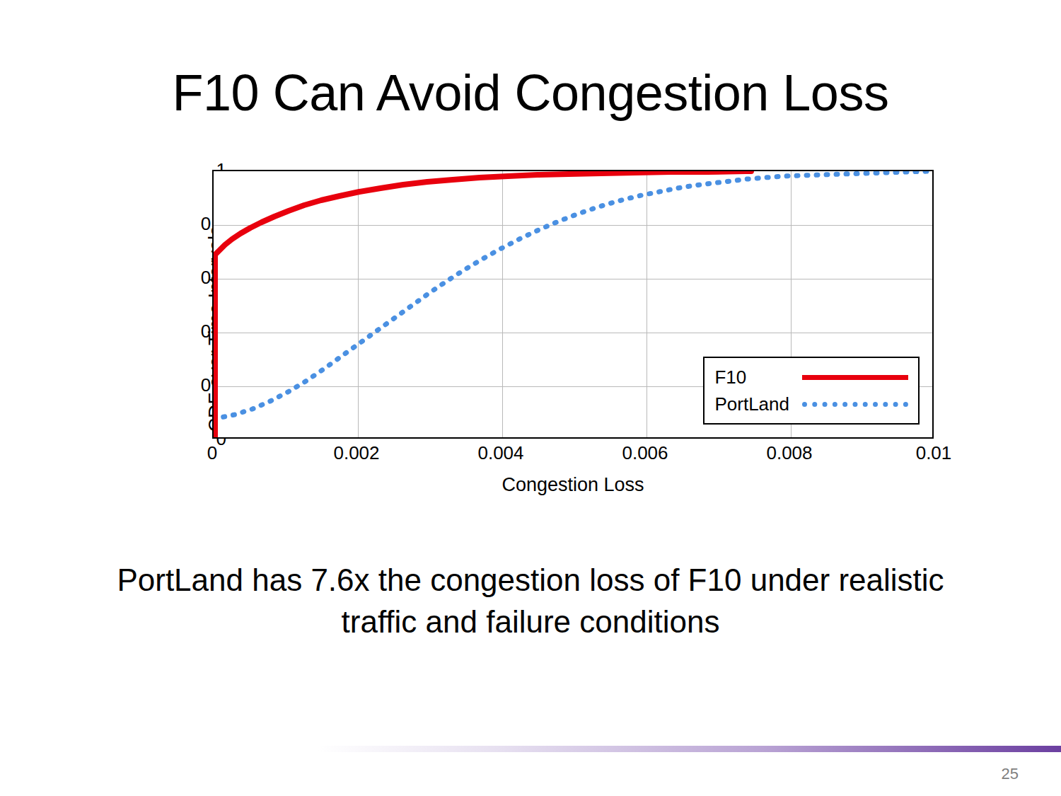F10 Can Avoid Congestion Loss
CDF over Time Intervals
1
0.8
0.6
0.4
0.2
0
0
0.002
0.004
0.006
0.008
0.01
F10
PortLand
Congestion Loss
PortLand has 7.6x the congestion loss of F10 under realistic traffic and failure conditions
25